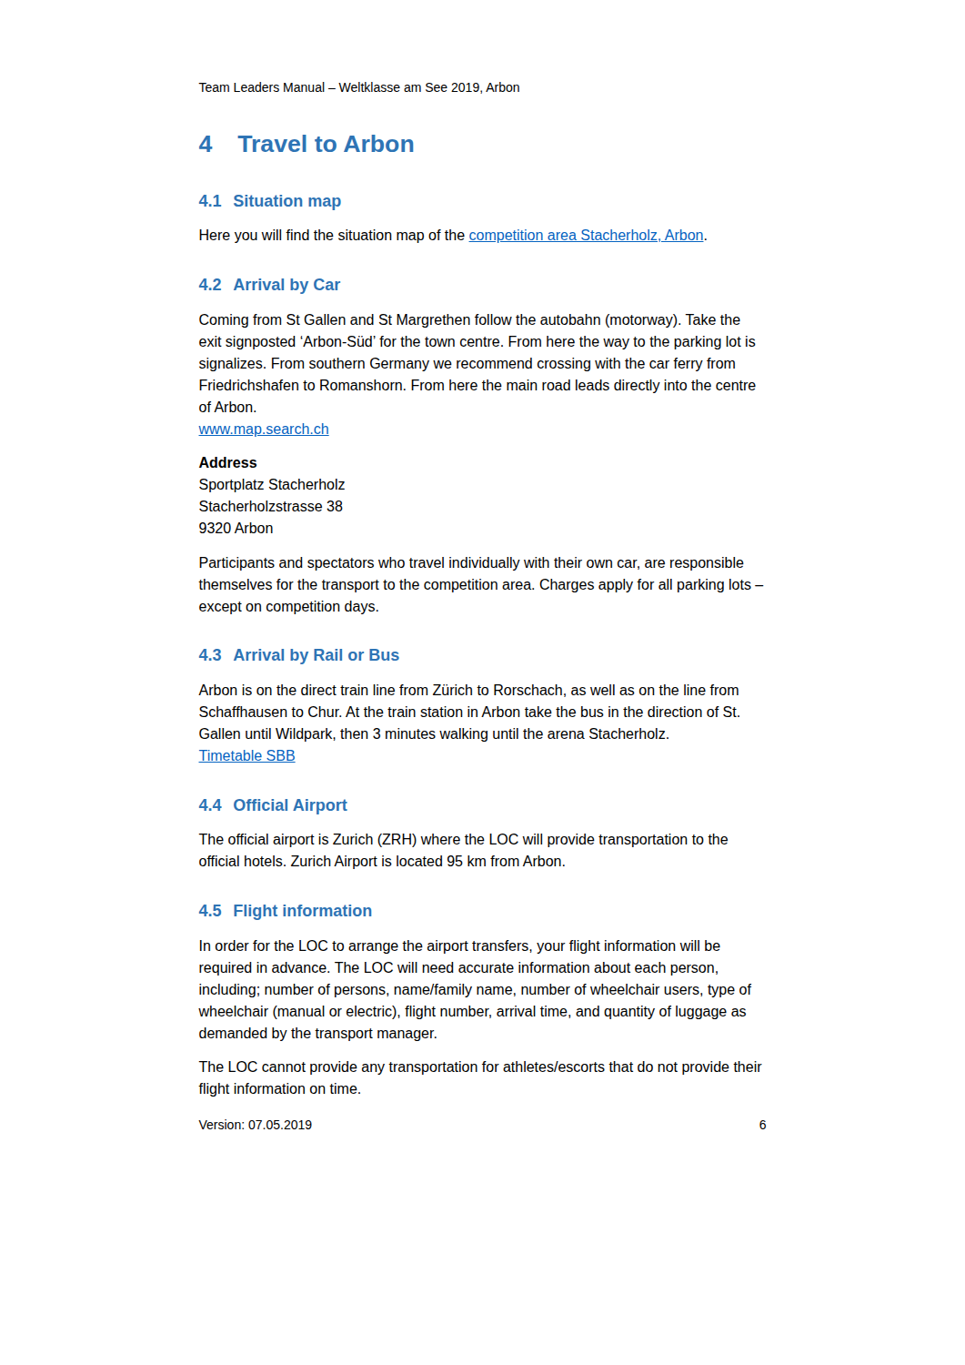Team Leaders Manual – Weltklasse am See 2019, Arbon
4 Travel to Arbon
4.1 Situation map
Here you will find the situation map of the competition area Stacherholz, Arbon.
4.2 Arrival by Car
Coming from St Gallen and St Margrethen follow the autobahn (motorway). Take the exit signposted ‘Arbon-Süd’ for the town centre. From here the way to the parking lot is signalizes. From southern Germany we recommend crossing with the car ferry from Friedrichshafen to Romanshorn. From here the main road leads directly into the centre of Arbon.
www.map.search.ch
Address
Sportplatz Stacherholz
Stacherholzstrasse 38
9320 Arbon
Participants and spectators who travel individually with their own car, are responsible themselves for the transport to the competition area. Charges apply for all parking lots – except on competition days.
4.3 Arrival by Rail or Bus
Arbon is on the direct train line from Zürich to Rorschach, as well as on the line from Schaffhausen to Chur. At the train station in Arbon take the bus in the direction of St. Gallen until Wildpark, then 3 minutes walking until the arena Stacherholz.
Timetable SBB
4.4 Official Airport
The official airport is Zurich (ZRH) where the LOC will provide transportation to the official hotels. Zurich Airport is located 95 km from Arbon.
4.5 Flight information
In order for the LOC to arrange the airport transfers, your flight information will be required in advance. The LOC will need accurate information about each person, including; number of persons, name/family name, number of wheelchair users, type of wheelchair (manual or electric), flight number, arrival time, and quantity of luggage as demanded by the transport manager.
The LOC cannot provide any transportation for athletes/escorts that do not provide their flight information on time.
Version: 07.05.2019 6